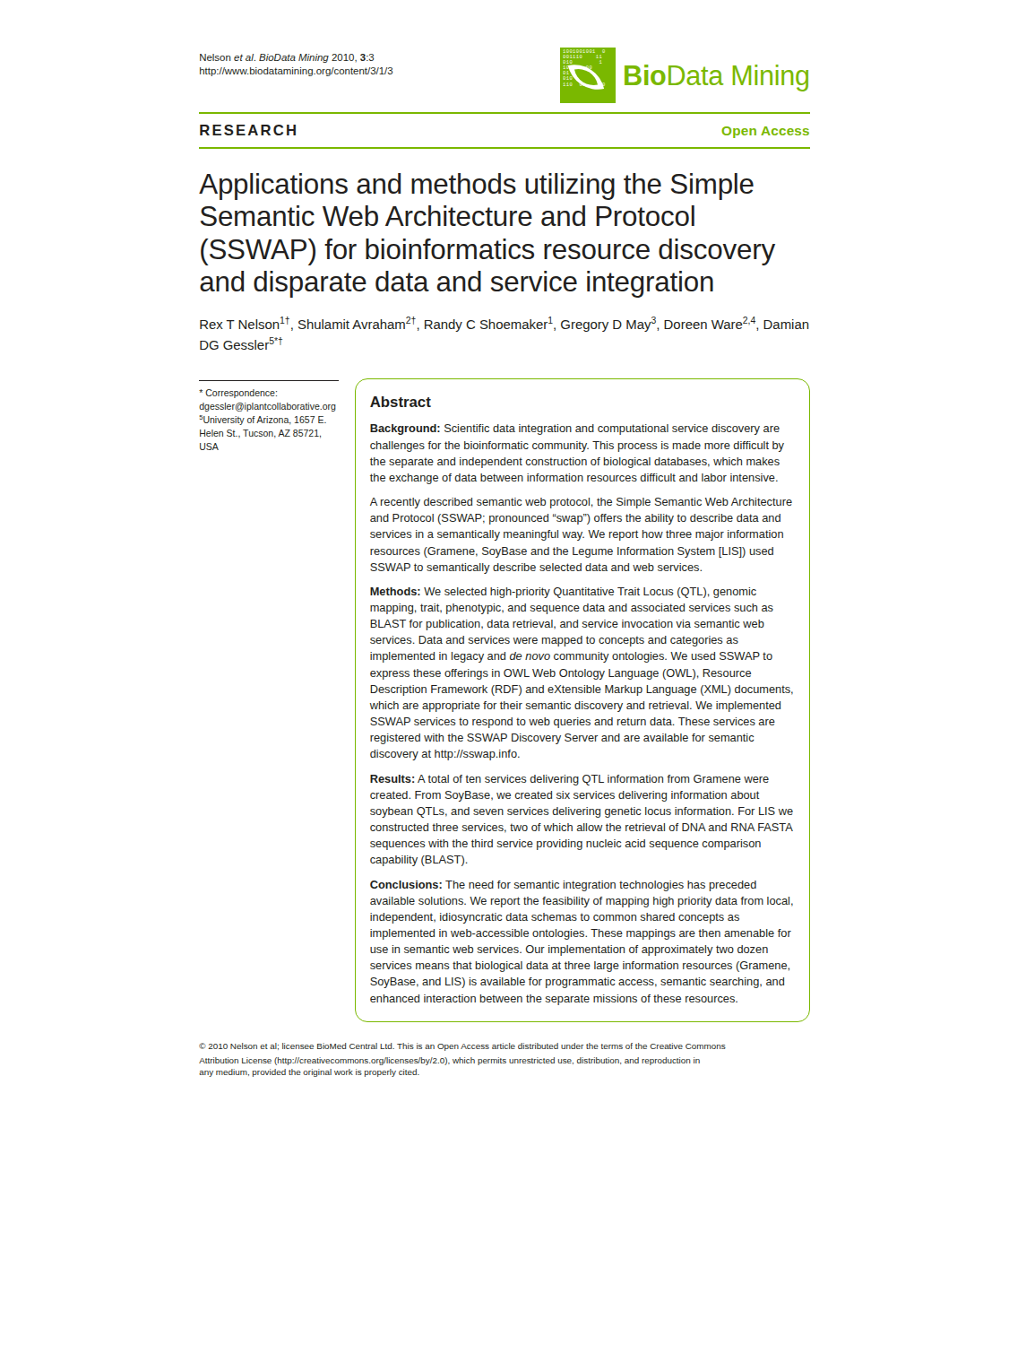Nelson et al. BioData Mining 2010, 3:3
http://www.biodatamining.org/content/3/1/3
1001001001 0 001110 11 010 1 10 .00 01 0110 010 001011 110 01100100
Bio Data Mining
RESEARCH
Open Access
Applications and methods utilizing the Simple Semantic Web Architecture and Protocol (SSWAP) for bioinformatics resource discovery and disparate data and service integration
Rex T Nelson1†, Shulamit Avraham2†, Randy C Shoemaker1, Gregory D May3, Doreen Ware2,4, Damian DG Gessler5*†
* Correspondence:
dgessler@iplantcollaborative.org
5University of Arizona, 1657 E.
Helen St., Tucson, AZ 85721, USA
Abstract
Background: Scientific data integration and computational service discovery are challenges for the bioinformatic community. This process is made more difficult by the separate and independent construction of biological databases, which makes the exchange of data between information resources difficult and labor intensive.
A recently described semantic web protocol, the Simple Semantic Web Architecture and Protocol (SSWAP; pronounced “swap”) offers the ability to describe data and services in a semantically meaningful way. We report how three major information resources (Gramene, SoyBase and the Legume Information System [LIS]) used SSWAP to semantically describe selected data and web services.
Methods: We selected high-priority Quantitative Trait Locus (QTL), genomic mapping, trait, phenotypic, and sequence data and associated services such as BLAST for publication, data retrieval, and service invocation via semantic web services. Data and services were mapped to concepts and categories as implemented in legacy and de novo community ontologies. We used SSWAP to express these offerings in OWL Web Ontology Language (OWL), Resource Description Framework (RDF) and eXtensible Markup Language (XML) documents, which are appropriate for their semantic discovery and retrieval. We implemented SSWAP services to respond to web queries and return data. These services are registered with the SSWAP Discovery Server and are available for semantic discovery at http://sswap.info.
Results: A total of ten services delivering QTL information from Gramene were created. From SoyBase, we created six services delivering information about soybean QTLs, and seven services delivering genetic locus information. For LIS we constructed three services, two of which allow the retrieval of DNA and RNA FASTA sequences with the third service providing nucleic acid sequence comparison capability (BLAST).
Conclusions: The need for semantic integration technologies has preceded available solutions. We report the feasibility of mapping high priority data from local, independent, idiosyncratic data schemas to common shared concepts as implemented in web-accessible ontologies. These mappings are then amenable for use in semantic web services. Our implementation of approximately two dozen services means that biological data at three large information resources (Gramene, SoyBase, and LIS) is available for programmatic access, semantic searching, and enhanced interaction between the separate missions of these resources.
© 2010 Nelson et al; licensee BioMed Central Ltd. This is an Open Access article distributed under the terms of the Creative Commons
Attribution License (http://creativecommons.org/licenses/by/2.0), which permits unrestricted use, distribution, and reproduction in
any medium, provided the original work is properly cited.